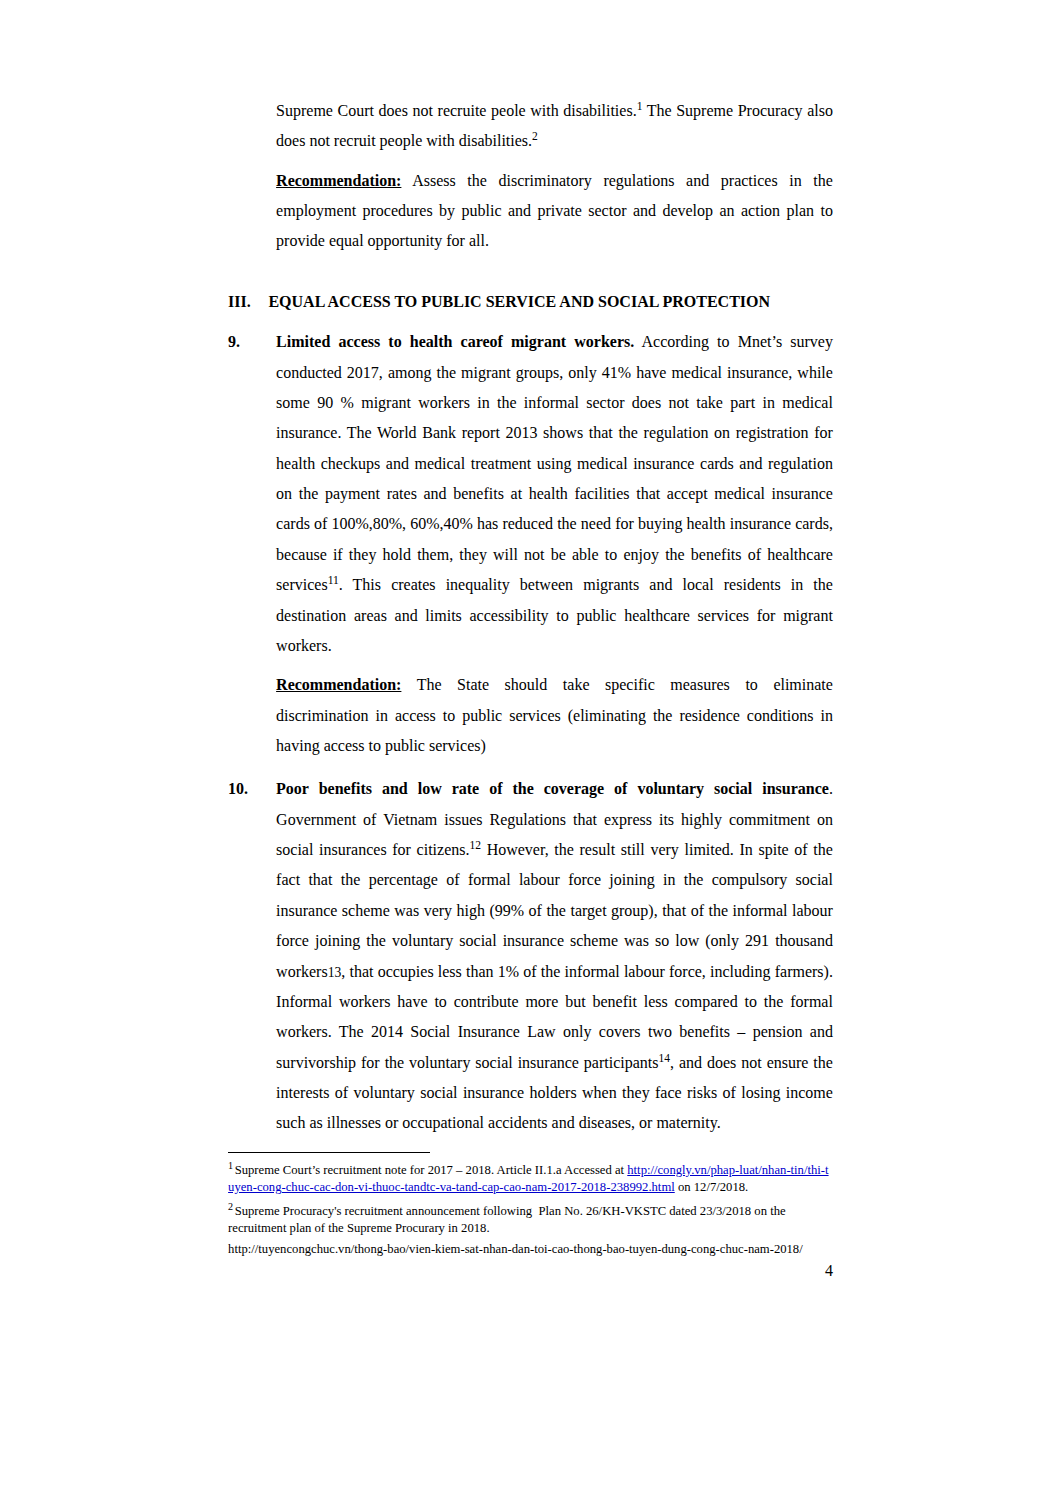Supreme Court does not recruite peole with disabilities.1 The Supreme Procuracy also does not recruit people with disabilities.2
Recommendation: Assess the discriminatory regulations and practices in the employment procedures by public and private sector and develop an action plan to provide equal opportunity for all.
III. EQUAL ACCESS TO PUBLIC SERVICE AND SOCIAL PROTECTION
9.
Limited access to health careof migrant workers. According to Mnet’s survey conducted 2017, among the migrant groups, only 41% have medical insurance, while some 90 % migrant workers in the informal sector does not take part in medical insurance. The World Bank report 2013 shows that the regulation on registration for health checkups and medical treatment using medical insurance cards and regulation on the payment rates and benefits at health facilities that accept medical insurance cards of 100%,80%, 60%,40% has reduced the need for buying health insurance cards, because if they hold them, they will not be able to enjoy the benefits of healthcare services11. This creates inequality between migrants and local residents in the destination areas and limits accessibility to public healthcare services for migrant workers.
Recommendation: The State should take specific measures to eliminate discrimination in access to public services (eliminating the residence conditions in having access to public services)
10.
Poor benefits and low rate of the coverage of voluntary social insurance. Government of Vietnam issues Regulations that express its highly commitment on social insurances for citizens.12 However, the result still very limited. In spite of the fact that the percentage of formal labour force joining in the compulsory social insurance scheme was very high (99% of the target group), that of the informal labour force joining the voluntary social insurance scheme was so low (only 291 thousand workers13, that occupies less than 1% of the informal labour force, including farmers). Informal workers have to contribute more but benefit less compared to the formal workers. The 2014 Social Insurance Law only covers two benefits – pension and survivorship for the voluntary social insurance participants14, and does not ensure the interests of voluntary social insurance holders when they face risks of losing income such as illnesses or occupational accidents and diseases, or maternity.
1 Supreme Court’s recruitment note for 2017 – 2018. Article II.1.a Accessed at http://congly.vn/phap-luat/nhan-tin/thi-tuyen-cong-chuc-cac-don-vi-thuoc-tandtc-va-tand-cap-cao-nam-2017-2018-238992.html on 12/7/2018.
2 Supreme Procuracy's recruitment announcement following Plan No. 26/KH-VKSTC dated 23/3/2018 on the recruitment plan of the Supreme Procurary in 2018.
http://tuyencongchuc.vn/thong-bao/vien-kiem-sat-nhan-dan-toi-cao-thong-bao-tuyen-dung-cong-chuc-nam-2018/
4